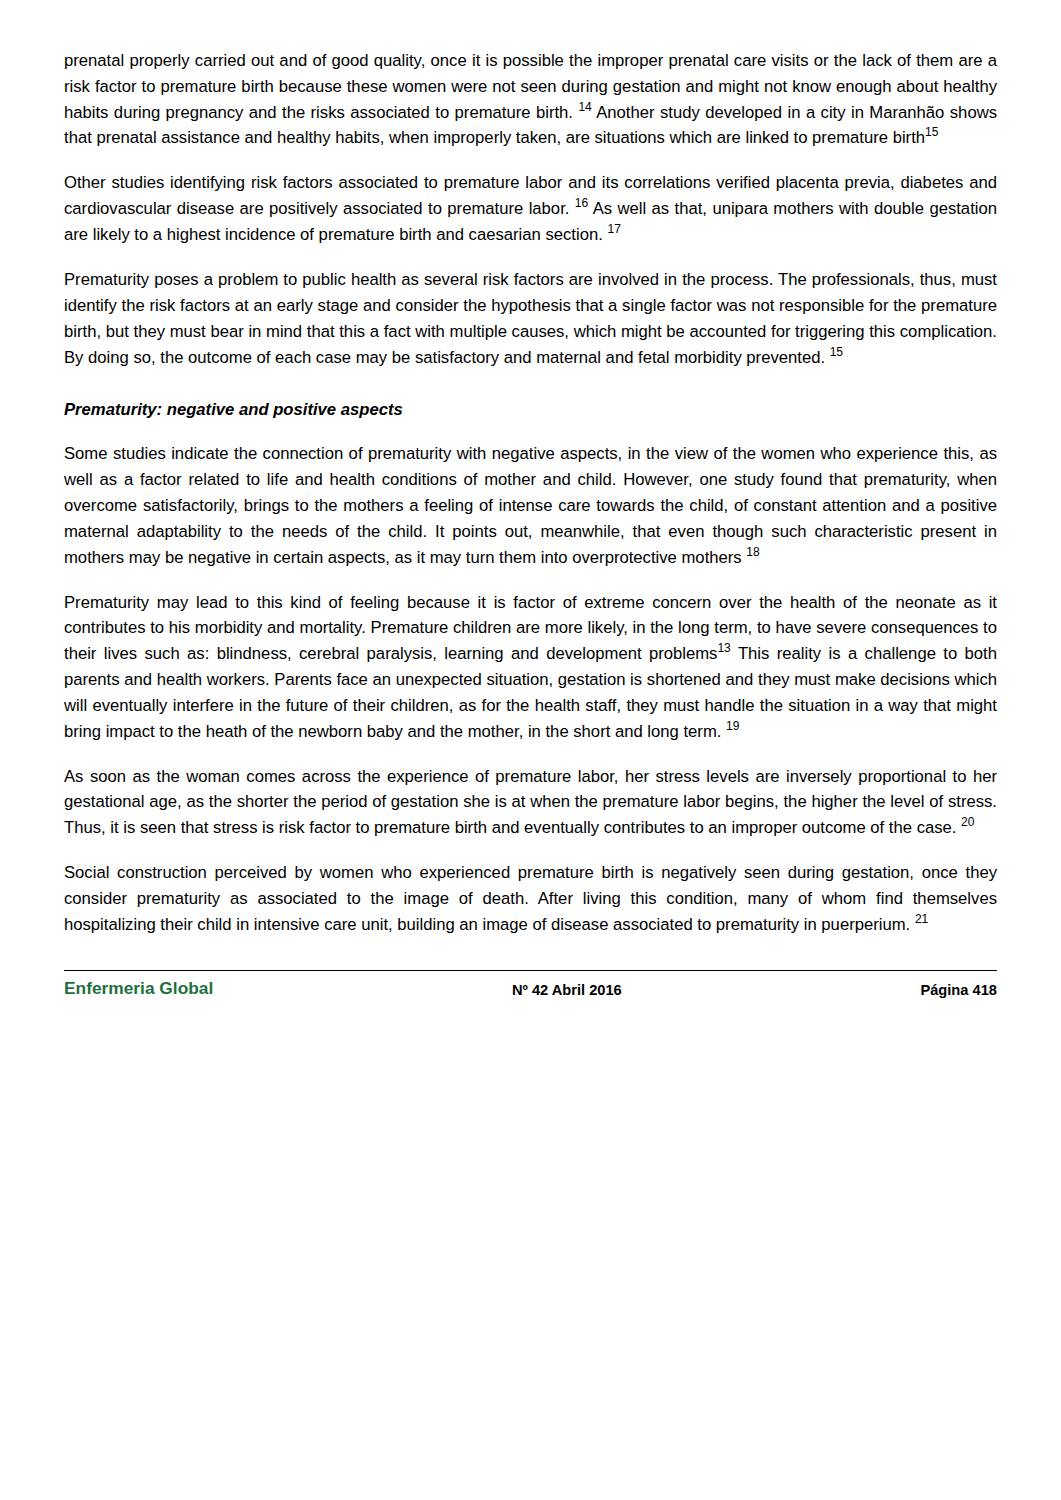prenatal properly carried out and of good quality, once it is possible the improper prenatal care visits or the lack of them are a risk factor to premature birth because these women were not seen during gestation and might not know enough about healthy habits during pregnancy and the risks associated to premature birth. 14 Another study developed in a city in Maranhão shows that prenatal assistance and healthy habits, when improperly taken, are situations which are linked to premature birth15
Other studies identifying risk factors associated to premature labor and its correlations verified placenta previa, diabetes and cardiovascular disease are positively associated to premature labor. 16 As well as that, unipara mothers with double gestation are likely to a highest incidence of premature birth and caesarian section. 17
Prematurity poses a problem to public health as several risk factors are involved in the process. The professionals, thus, must identify the risk factors at an early stage and consider the hypothesis that a single factor was not responsible for the premature birth, but they must bear in mind that this a fact with multiple causes, which might be accounted for triggering this complication. By doing so, the outcome of each case may be satisfactory and maternal and fetal morbidity prevented. 15
Prematurity: negative and positive aspects
Some studies indicate the connection of prematurity with negative aspects, in the view of the women who experience this, as well as a factor related to life and health conditions of mother and child. However, one study found that prematurity, when overcome satisfactorily, brings to the mothers a feeling of intense care towards the child, of constant attention and a positive maternal adaptability to the needs of the child. It points out, meanwhile, that even though such characteristic present in mothers may be negative in certain aspects, as it may turn them into overprotective mothers 18
Prematurity may lead to this kind of feeling because it is factor of extreme concern over the health of the neonate as it contributes to his morbidity and mortality. Premature children are more likely, in the long term, to have severe consequences to their lives such as: blindness, cerebral paralysis, learning and development problems13 This reality is a challenge to both parents and health workers. Parents face an unexpected situation, gestation is shortened and they must make decisions which will eventually interfere in the future of their children, as for the health staff, they must handle the situation in a way that might bring impact to the heath of the newborn baby and the mother, in the short and long term. 19
As soon as the woman comes across the experience of premature labor, her stress levels are inversely proportional to her gestational age, as the shorter the period of gestation she is at when the premature labor begins, the higher the level of stress. Thus, it is seen that stress is risk factor to premature birth and eventually contributes to an improper outcome of the case. 20
Social construction perceived by women who experienced premature birth is negatively seen during gestation, once they consider prematurity as associated to the image of death. After living this condition, many of whom find themselves hospitalizing their child in intensive care unit, building an image of disease associated to prematurity in puerperium. 21
Enfermeria Global
Nº 42 Abril 2016
Página 418